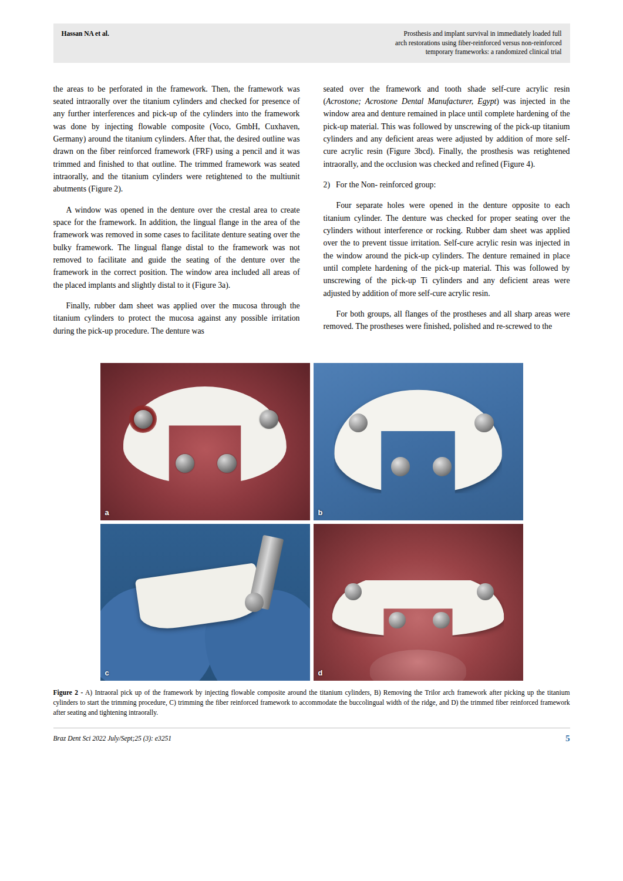Hassan NA et al.
Prosthesis and implant survival in immediately loaded full
arch restorations using fiber-reinforced versus non-reinforced
temporary frameworks: a randomized clinical trial
the areas to be perforated in the framework. Then, the framework was seated intraorally over the titanium cylinders and checked for presence of any further interferences and pick-up of the cylinders into the framework was done by injecting flowable composite (Voco, GmbH, Cuxhaven, Germany) around the titanium cylinders. After that, the desired outline was drawn on the fiber reinforced framework (FRF) using a pencil and it was trimmed and finished to that outline. The trimmed framework was seated intraorally, and the titanium cylinders were retightened to the multiunit abutments (Figure 2).
A window was opened in the denture over the crestal area to create space for the framework. In addition, the lingual flange in the area of the framework was removed in some cases to facilitate denture seating over the bulky framework. The lingual flange distal to the framework was not removed to facilitate and guide the seating of the denture over the framework in the correct position. The window area included all areas of the placed implants and slightly distal to it (Figure 3a).
Finally, rubber dam sheet was applied over the mucosa through the titanium cylinders to protect the mucosa against any possible irritation during the pick-up procedure. The denture was
seated over the framework and tooth shade self-cure acrylic resin (Acrostone; Acrostone Dental Manufacturer, Egypt) was injected in the window area and denture remained in place until complete hardening of the pick-up material. This was followed by unscrewing of the pick-up titanium cylinders and any deficient areas were adjusted by addition of more self-cure acrylic resin (Figure 3bcd). Finally, the prosthesis was retightened intraorally, and the occlusion was checked and refined (Figure 4).
2)
For the Non- reinforced group:
Four separate holes were opened in the denture opposite to each titanium cylinder. The denture was checked for proper seating over the cylinders without interference or rocking. Rubber dam sheet was applied over the to prevent tissue irritation. Self-cure acrylic resin was injected in the window around the pick-up cylinders. The denture remained in place until complete hardening of the pick-up material. This was followed by unscrewing of the pick-up Ti cylinders and any deficient areas were adjusted by addition of more self-cure acrylic resin.
For both groups, all flanges of the prostheses and all sharp areas were removed. The prostheses were finished, polished and re-screwed to the
a
b
c
d
Figure 2 - A) Intraoral pick up of the framework by injecting flowable composite around the titanium cylinders, B) Removing the Trilor arch framework after picking up the titanium cylinders to start the trimming procedure, C) trimming the fiber reinforced framework to accommodate the buccolingual width of the ridge, and D) the trimmed fiber reinforced framework after seating and tightening intraorally.
Braz Dent Sci 2022 July/Sept;25 (3): e3251
5